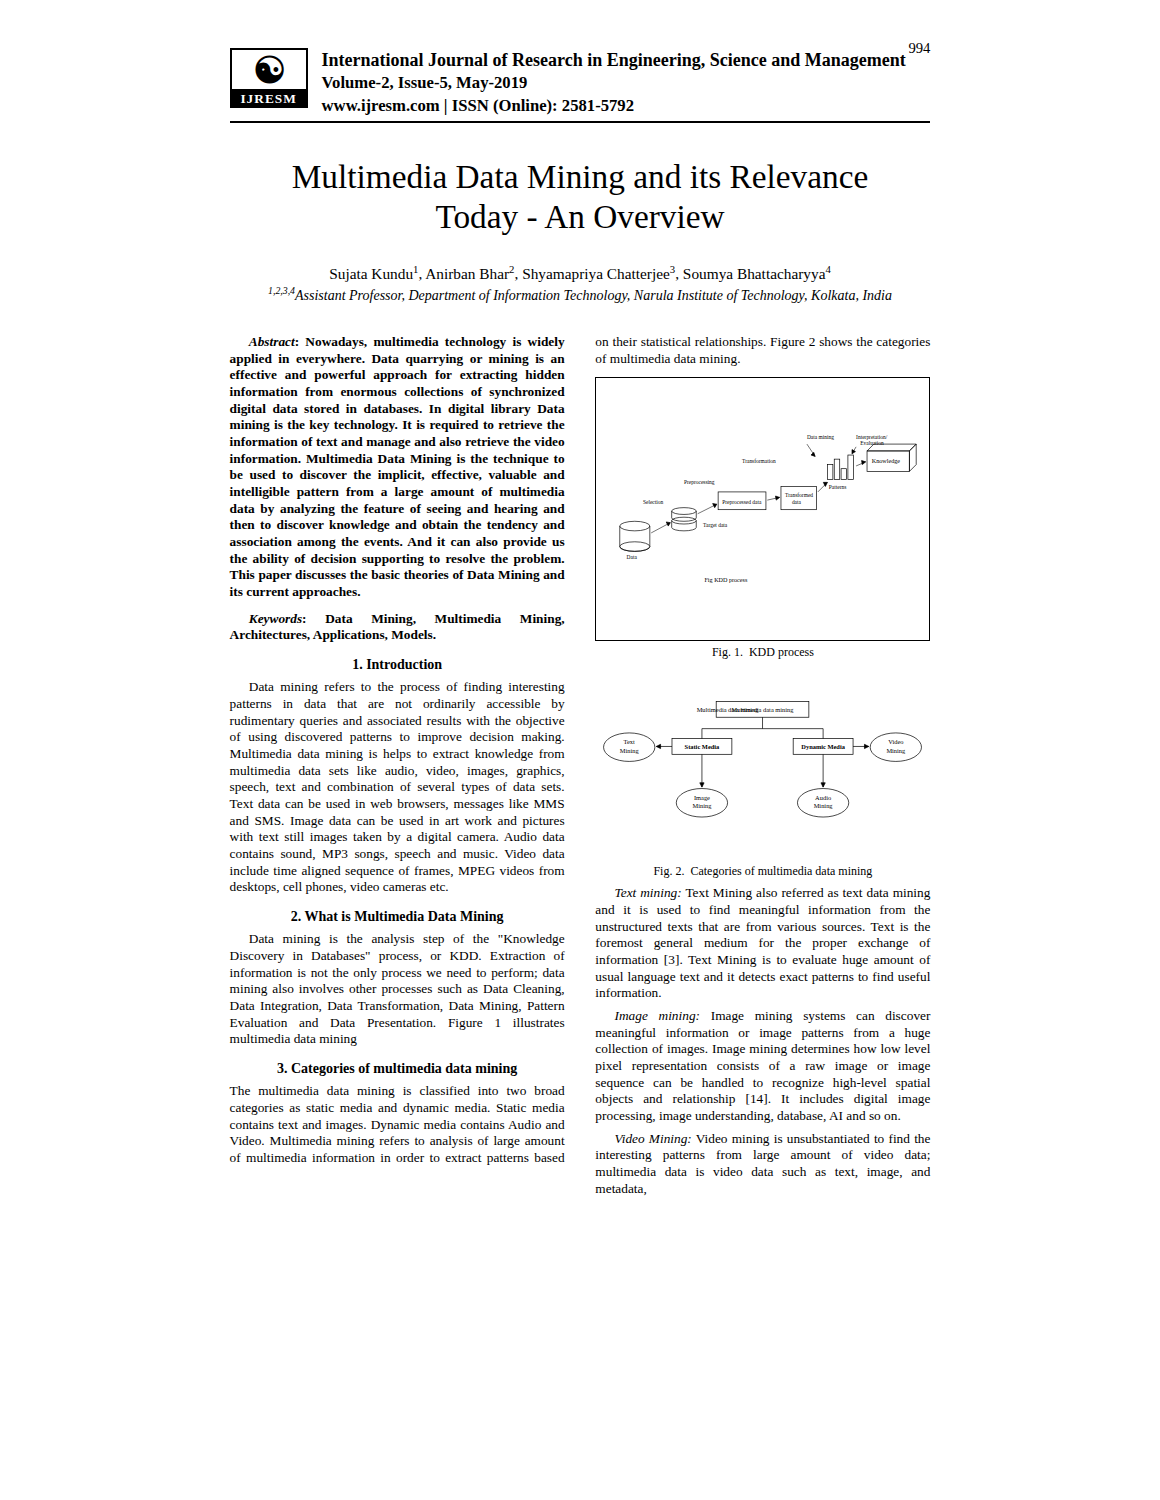994
☯
IJRESM
International Journal of Research in Engineering, Science and Management
Volume-2, Issue-5, May-2019
www.ijresm.com | ISSN (Online): 2581-5792
Multimedia Data Mining and its Relevance
Today - An Overview
Sujata Kundu1, Anirban Bhar2, Shyamapriya Chatterjee3, Soumya Bhattacharyya4
1,2,3,4Assistant Professor, Department of Information Technology, Narula Institute of Technology, Kolkata, India
Abstract: Nowadays, multimedia technology is widely applied in everywhere. Data quarrying or mining is an effective and powerful approach for extracting hidden information from enormous collections of synchronized digital data stored in databases. In digital library Data mining is the key technology. It is required to retrieve the information of text and manage and also retrieve the video information. Multimedia Data Mining is the technique to be used to discover the implicit, effective, valuable and intelligible pattern from a large amount of multimedia data by analyzing the feature of seeing and hearing and then to discover knowledge and obtain the tendency and association among the events. And it can also provide us the ability of decision supporting to resolve the problem. This paper discusses the basic theories of Data Mining and its current approaches.
Keywords: Data Mining, Multimedia Mining, Architectures, Applications, Models.
1. Introduction
Data mining refers to the process of finding interesting patterns in data that are not ordinarily accessible by rudimentary queries and associated results with the objective of using discovered patterns to improve decision making. Multimedia data mining is helps to extract knowledge from multimedia data sets like audio, video, images, graphics, speech, text and combination of several types of data sets. Text data can be used in web browsers, messages like MMS and SMS. Image data can be used in art work and pictures with text still images taken by a digital camera. Audio data contains sound, MP3 songs, speech and music. Video data include time aligned sequence of frames, MPEG videos from desktops, cell phones, video cameras etc.
2. What is Multimedia Data Mining
Data mining is the analysis step of the "Knowledge Discovery in Databases" process, or KDD. Extraction of information is not the only process we need to perform; data mining also involves other processes such as Data Cleaning, Data Integration, Data Transformation, Data Mining, Pattern Evaluation and Data Presentation. Figure 1 illustrates multimedia data mining
3. Categories of multimedia data mining
The multimedia data mining is classified into two broad categories as static media and dynamic media. Static media contains text and images. Dynamic media contains Audio and Video. Multimedia mining refers to analysis of large amount of multimedia information in order to extract patterns based on their statistical relationships. Figure 2 shows the categories of multimedia data mining.
Knowledge Interpretation/ Evaluation Data mining Patterns Transformation Transformed data Preprocessed data Preprocessing Target data Selection Data Fig KDD process
Fig. 1. KDD process
Multimedia data mining Multimedia data mining Static Media Dynamic Media Text Mining Video Mining Image Mining Audio Mining
Fig. 2. Categories of multimedia data mining
Text mining: Text Mining also referred as text data mining and it is used to find meaningful information from the unstructured texts that are from various sources. Text is the foremost general medium for the proper exchange of information [3]. Text Mining is to evaluate huge amount of usual language text and it detects exact patterns to find useful information.
Image mining: Image mining systems can discover meaningful information or image patterns from a huge collection of images. Image mining determines how low level pixel representation consists of a raw image or image sequence can be handled to recognize high-level spatial objects and relationship [14]. It includes digital image processing, image understanding, database, AI and so on.
Video Mining: Video mining is unsubstantiated to find the interesting patterns from large amount of video data; multimedia data is video data such as text, image, and metadata,